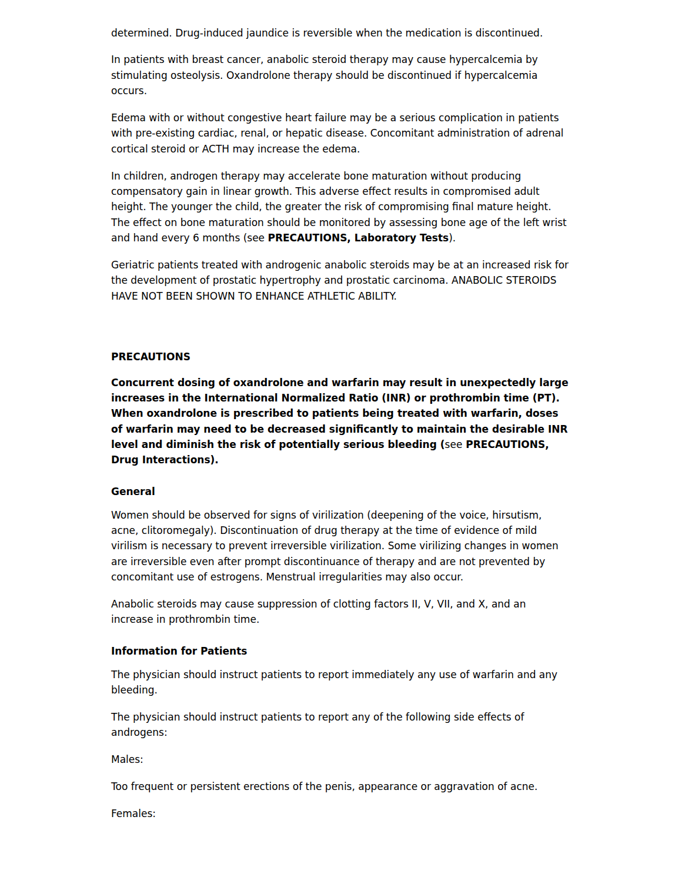determined. Drug-induced jaundice is reversible when the medication is discontinued.
In patients with breast cancer, anabolic steroid therapy may cause hypercalcemia by stimulating osteolysis. Oxandrolone therapy should be discontinued if hypercalcemia occurs.
Edema with or without congestive heart failure may be a serious complication in patients with pre-existing cardiac, renal, or hepatic disease. Concomitant administration of adrenal cortical steroid or ACTH may increase the edema.
In children, androgen therapy may accelerate bone maturation without producing compensatory gain in linear growth. This adverse effect results in compromised adult height. The younger the child, the greater the risk of compromising final mature height. The effect on bone maturation should be monitored by assessing bone age of the left wrist and hand every 6 months (see PRECAUTIONS, Laboratory Tests).
Geriatric patients treated with androgenic anabolic steroids may be at an increased risk for the development of prostatic hypertrophy and prostatic carcinoma. ANABOLIC STEROIDS HAVE NOT BEEN SHOWN TO ENHANCE ATHLETIC ABILITY.
PRECAUTIONS
Concurrent dosing of oxandrolone and warfarin may result in unexpectedly large increases in the International Normalized Ratio (INR) or prothrombin time (PT). When oxandrolone is prescribed to patients being treated with warfarin, doses of warfarin may need to be decreased significantly to maintain the desirable INR level and diminish the risk of potentially serious bleeding (see PRECAUTIONS, Drug Interactions).
General
Women should be observed for signs of virilization (deepening of the voice, hirsutism, acne, clitoromegaly). Discontinuation of drug therapy at the time of evidence of mild virilism is necessary to prevent irreversible virilization. Some virilizing changes in women are irreversible even after prompt discontinuance of therapy and are not prevented by concomitant use of estrogens. Menstrual irregularities may also occur.
Anabolic steroids may cause suppression of clotting factors II, V, VII, and X, and an increase in prothrombin time.
Information for Patients
The physician should instruct patients to report immediately any use of warfarin and any bleeding.
The physician should instruct patients to report any of the following side effects of androgens:
Males:
Too frequent or persistent erections of the penis, appearance or aggravation of acne.
Females: